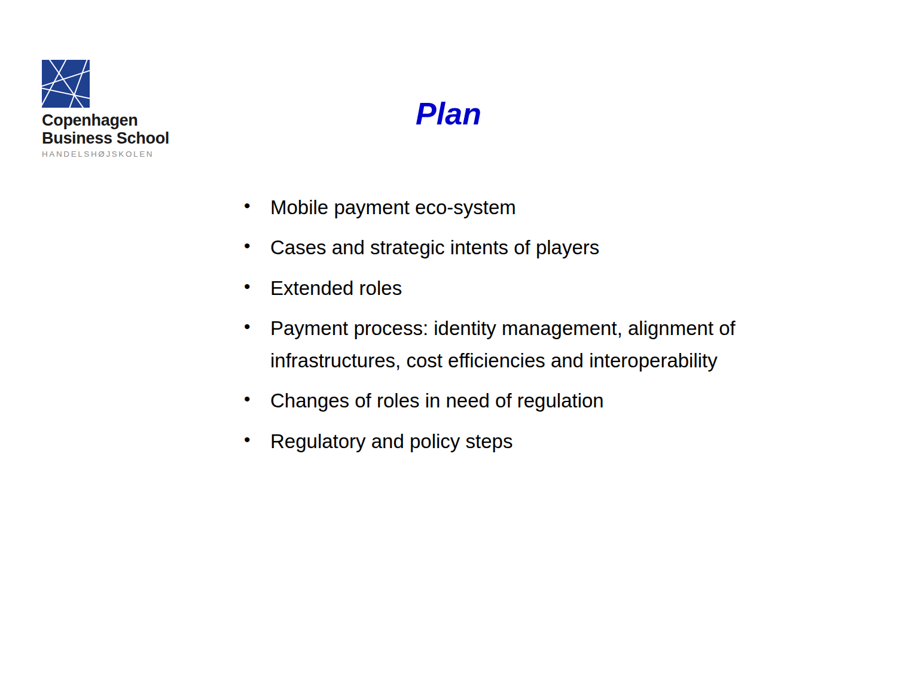Copenhagen
Business School
HANDELSHØJSKOLEN
Plan
Mobile payment eco-system
Cases and strategic intents of players
Extended roles
Payment process: identity management, alignment of infrastructures, cost efficiencies and interoperability
Changes of roles in need of regulation
Regulatory and policy steps